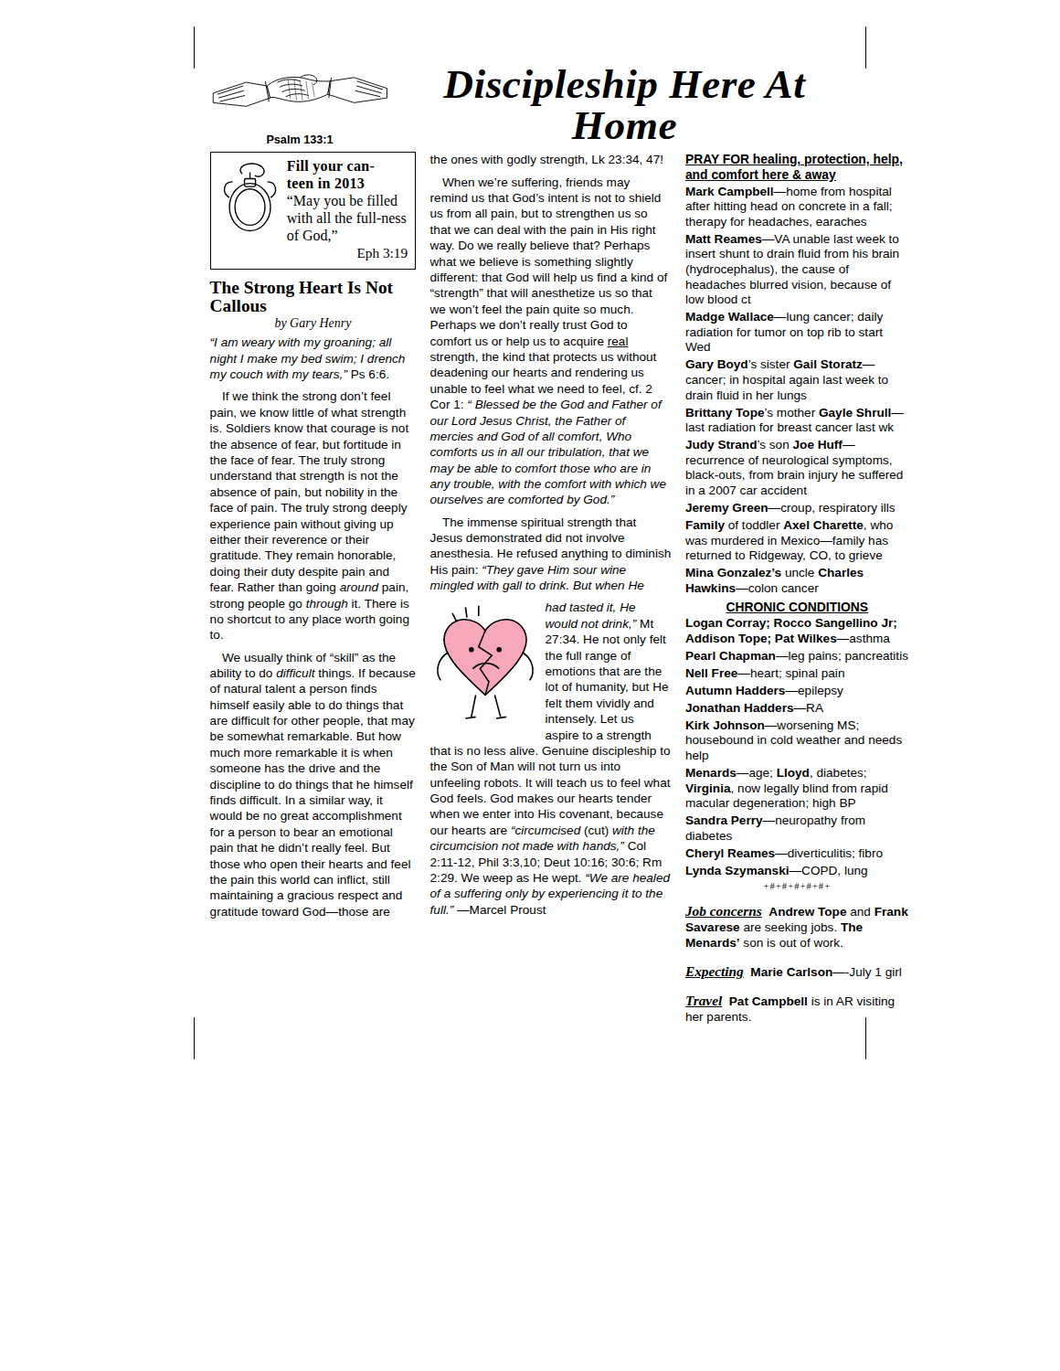Psalm 133:1
Discipleship Here At Home
Fill your can-
teen in 2013
“May you be filled with all the full-ness of God,”
Eph 3:19
The Strong Heart Is Not Callous
by Gary Henry
“I am weary with my groaning; all night I make my bed swim; I drench my couch with my tears,” Ps 6:6.
If we think the strong don’t feel pain, we know little of what strength is. Soldiers know that courage is not the absence of fear, but fortitude in the face of fear. The truly strong understand that strength is not the absence of pain, but nobility in the face of pain. The truly strong deeply experience pain without giving up either their reverence or their gratitude. They remain honorable, doing their duty despite pain and fear. Rather than going around pain, strong people go through it. There is no shortcut to any place worth going to.
We usually think of “skill” as the ability to do difficult things. If because of natural talent a person finds himself easily able to do things that are difficult for other people, that may be somewhat remarkable. But how much more remarkable it is when someone has the drive and the discipline to do things that he himself finds difficult. In a similar way, it would be no great accomplishment for a person to bear an emotional pain that he didn’t really feel. But those who open their hearts and feel the pain this world can inflict, still maintaining a gracious respect and gratitude toward God—those are
the ones with godly strength, Lk 23:34, 47!
When we’re suffering, friends may remind us that God’s intent is not to shield us from all pain, but to strengthen us so that we can deal with the pain in His right way. Do we really believe that? Perhaps what we believe is something slightly different: that God will help us find a kind of “strength” that will anesthetize us so that we won’t feel the pain quite so much. Perhaps we don’t really trust God to comfort us or help us to acquire real strength, the kind that protects us without deadening our hearts and rendering us unable to feel what we need to feel, cf. 2 Cor 1: “ Blessed be the God and Father of our Lord Jesus Christ, the Father of mercies and God of all comfort, Who comforts us in all our tribulation, that we may be able to comfort those who are in any trouble, with the comfort with which we ourselves are comforted by God.”
The immense spiritual strength that Jesus demonstrated did not involve anesthesia. He refused anything to diminish His pain: “They gave Him sour wine mingled with gall to drink. But when He
had tasted it, He would not drink,” Mt 27:34. He not only felt the full range of emotions that are the lot of humanity, but He felt them vividly and intensely. Let us aspire to a strength that is no less alive. Genuine discipleship to the Son of Man will not turn us into unfeeling robots. It will teach us to feel what God feels. God makes our hearts tender when we enter into His covenant, because our hearts are “circumcised (cut) with the circumcision not made with hands,” Col 2:11-12, Phil 3:3,10; Deut 10:16; 30:6; Rm 2:29. We weep as He wept. “We are healed of a suffering only by experiencing it to the full.” —Marcel Proust
PRAY FOR healing, protection, help, and comfort here & away
Mark Campbell—home from hospital after hitting head on concrete in a fall; therapy for headaches, earaches
Matt Reames—VA unable last week to insert shunt to drain fluid from his brain (hydrocephalus), the cause of headaches blurred vision, because of low blood ct
Madge Wallace—lung cancer; daily radiation for tumor on top rib to start Wed
Gary Boyd’s sister Gail Storatz—cancer; in hospital again last week to drain fluid in her lungs
Brittany Tope’s mother Gayle Shrull—last radiation for breast cancer last wk
Judy Strand’s son Joe Huff—recurrence of neurological symptoms, black-outs, from brain injury he suffered in a 2007 car accident
Jeremy Green—croup, respiratory ills
Family of toddler Axel Charette, who was murdered in Mexico—family has returned to Ridgeway, CO, to grieve
Mina Gonzalez’s uncle Charles Hawkins—colon cancer
CHRONIC CONDITIONS
Logan Corray; Rocco Sangellino Jr; Addison Tope; Pat Wilkes—asthma
Pearl Chapman—leg pains; pancreatitis
Nell Free—heart; spinal pain
Autumn Hadders—epilepsy
Jonathan Hadders—RA
Kirk Johnson—worsening MS; housebound in cold weather and needs help
Menards—age; Lloyd, diabetes; Virginia, now legally blind from rapid macular degeneration; high BP
Sandra Perry—neuropathy from diabetes
Cheryl Reames—diverticulitis; fibro
Lynda Szymanski—COPD, lung
+#+#+#+#+#+
Job concerns Andrew Tope and Frank Savarese are seeking jobs. The Menards’ son is out of work.
Expecting Marie Carlson—-July 1 girl
Travel Pat Campbell is in AR visiting her parents.